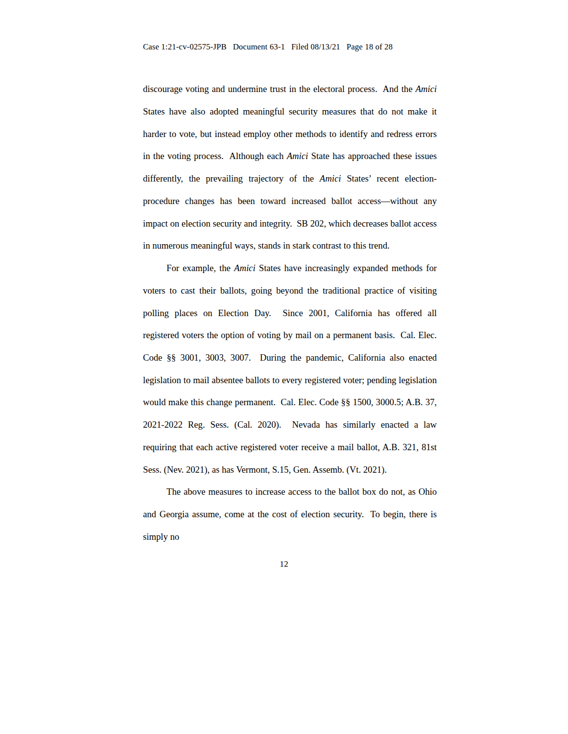Case 1:21-cv-02575-JPB Document 63-1 Filed 08/13/21 Page 18 of 28
discourage voting and undermine trust in the electoral process. And the Amici States have also adopted meaningful security measures that do not make it harder to vote, but instead employ other methods to identify and redress errors in the voting process. Although each Amici State has approached these issues differently, the prevailing trajectory of the Amici States’ recent election-procedure changes has been toward increased ballot access—without any impact on election security and integrity. SB 202, which decreases ballot access in numerous meaningful ways, stands in stark contrast to this trend.
For example, the Amici States have increasingly expanded methods for voters to cast their ballots, going beyond the traditional practice of visiting polling places on Election Day. Since 2001, California has offered all registered voters the option of voting by mail on a permanent basis. Cal. Elec. Code §§ 3001, 3003, 3007. During the pandemic, California also enacted legislation to mail absentee ballots to every registered voter; pending legislation would make this change permanent. Cal. Elec. Code §§ 1500, 3000.5; A.B. 37, 2021-2022 Reg. Sess. (Cal. 2020). Nevada has similarly enacted a law requiring that each active registered voter receive a mail ballot, A.B. 321, 81st Sess. (Nev. 2021), as has Vermont, S.15, Gen. Assemb. (Vt. 2021).
The above measures to increase access to the ballot box do not, as Ohio and Georgia assume, come at the cost of election security. To begin, there is simply no
12